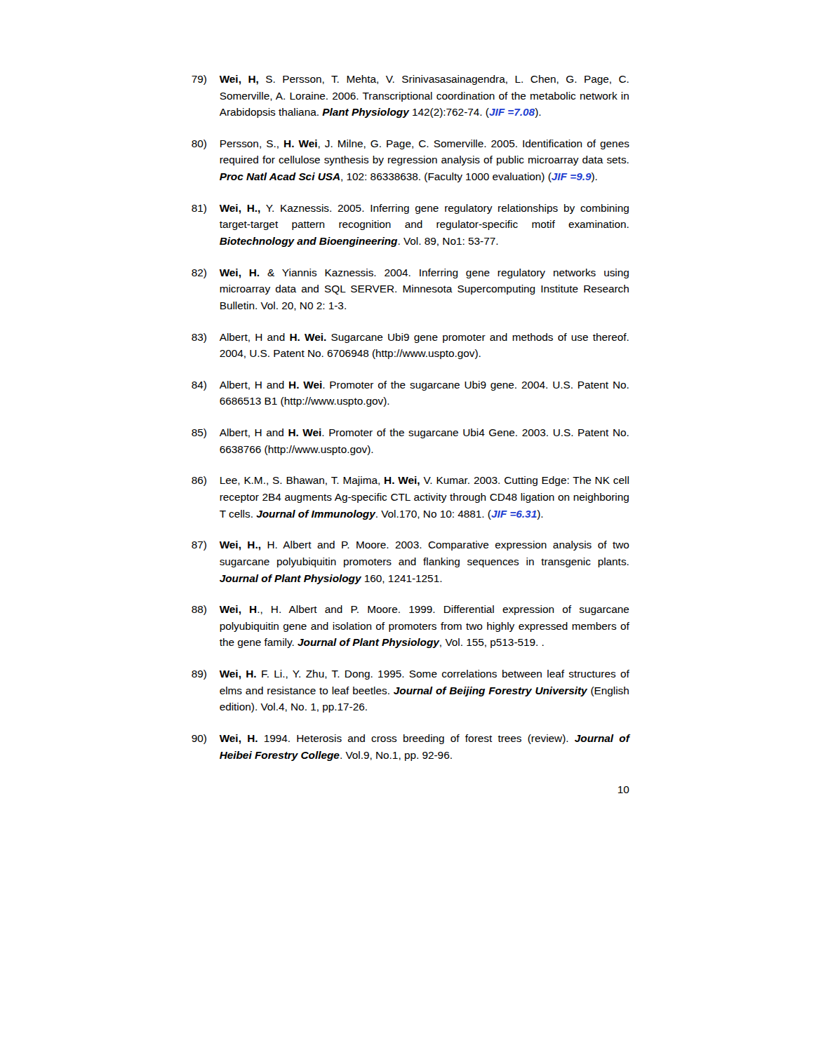79) Wei, H, S. Persson, T. Mehta, V. Srinivasasainagendra, L. Chen, G. Page, C. Somerville, A. Loraine. 2006. Transcriptional coordination of the metabolic network in Arabidopsis thaliana. Plant Physiology 142(2):762-74. (JIF =7.08).
80) Persson, S., H. Wei, J. Milne, G. Page, C. Somerville. 2005. Identification of genes required for cellulose synthesis by regression analysis of public microarray data sets. Proc Natl Acad Sci USA, 102: 86338638. (Faculty 1000 evaluation) (JIF =9.9).
81) Wei, H., Y. Kaznessis. 2005. Inferring gene regulatory relationships by combining target-target pattern recognition and regulator-specific motif examination. Biotechnology and Bioengineering. Vol. 89, No1: 53-77.
82) Wei, H. & Yiannis Kaznessis. 2004. Inferring gene regulatory networks using microarray data and SQL SERVER. Minnesota Supercomputing Institute Research Bulletin. Vol. 20, N0 2: 1-3.
83) Albert, H and H. Wei. Sugarcane Ubi9 gene promoter and methods of use thereof. 2004, U.S. Patent No. 6706948 (http://www.uspto.gov).
84) Albert, H and H. Wei. Promoter of the sugarcane Ubi9 gene. 2004. U.S. Patent No. 6686513 B1 (http://www.uspto.gov).
85) Albert, H and H. Wei. Promoter of the sugarcane Ubi4 Gene. 2003. U.S. Patent No. 6638766 (http://www.uspto.gov).
86) Lee, K.M., S. Bhawan, T. Majima, H. Wei, V. Kumar. 2003. Cutting Edge: The NK cell receptor 2B4 augments Ag-specific CTL activity through CD48 ligation on neighboring T cells. Journal of Immunology. Vol.170, No 10: 4881. (JIF =6.31).
87) Wei, H., H. Albert and P. Moore. 2003. Comparative expression analysis of two sugarcane polyubiquitin promoters and flanking sequences in transgenic plants. Journal of Plant Physiology 160, 1241-1251.
88) Wei, H., H. Albert and P. Moore. 1999. Differential expression of sugarcane polyubiquitin gene and isolation of promoters from two highly expressed members of the gene family. Journal of Plant Physiology, Vol. 155, p513-519. .
89) Wei, H. F. Li., Y. Zhu, T. Dong. 1995. Some correlations between leaf structures of elms and resistance to leaf beetles. Journal of Beijing Forestry University (English edition). Vol.4, No. 1, pp.17-26.
90) Wei, H. 1994. Heterosis and cross breeding of forest trees (review). Journal of Heibei Forestry College. Vol.9, No.1, pp. 92-96.
10